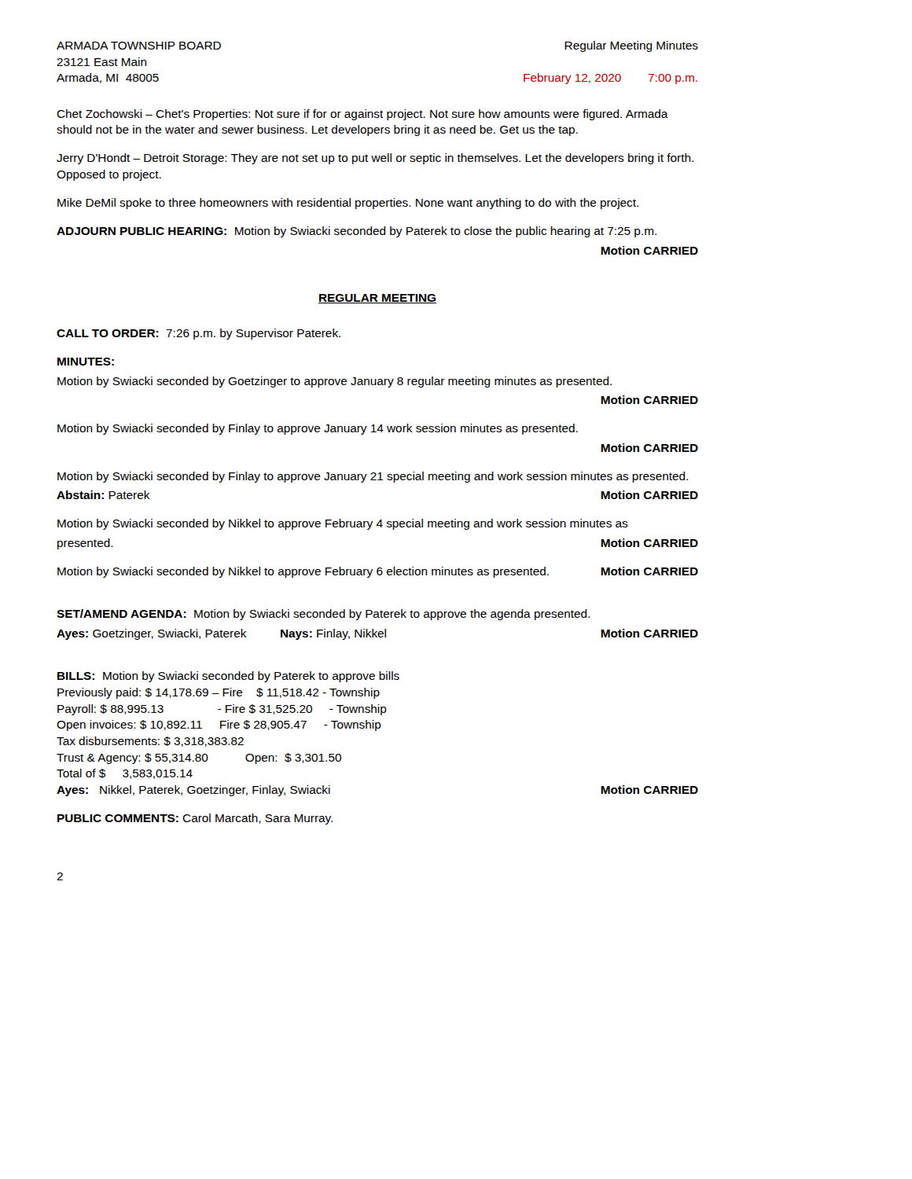| ARMADA TOWNSHIP BOARD | Regular Meeting Minutes |
| 23121 East Main | |
| Armada, MI 48005 | February 12, 2020 7:00 p.m. |
Chet Zochowski – Chet's Properties: Not sure if for or against project. Not sure how amounts were figured. Armada should not be in the water and sewer business. Let developers bring it as need be. Get us the tap.
Jerry D'Hondt – Detroit Storage: They are not set up to put well or septic in themselves. Let the developers bring it forth. Opposed to project.
Mike DeMil spoke to three homeowners with residential properties. None want anything to do with the project.
ADJOURN PUBLIC HEARING: Motion by Swiacki seconded by Paterek to close the public hearing at 7:25 p.m.
Motion CARRIED
REGULAR MEETING
CALL TO ORDER: 7:26 p.m. by Supervisor Paterek.
MINUTES:
Motion by Swiacki seconded by Goetzinger to approve January 8 regular meeting minutes as presented.
Motion CARRIED
Motion by Swiacki seconded by Finlay to approve January 14 work session minutes as presented.
Motion CARRIED
Motion by Swiacki seconded by Finlay to approve January 21 special meeting and work session minutes as presented.
Abstain: Paterek Motion CARRIED
Motion by Swiacki seconded by Nikkel to approve February 4 special meeting and work session minutes as
presented. Motion CARRIED
Motion by Swiacki seconded by Nikkel to approve February 6 election minutes as presented. Motion CARRIED
SET/AMEND AGENDA: Motion by Swiacki seconded by Paterek to approve the agenda presented.
Ayes: Goetzinger, Swiacki, Paterek Nays: Finlay, Nikkel Motion CARRIED
BILLS: Motion by Swiacki seconded by Paterek to approve bills
Previously paid: $ 14,178.69 – Fire $ 11,518.42 - Township
Payroll: $ 88,995.13 - Fire $ 31,525.20 - Township
Open invoices: $ 10,892.11 Fire $ 28,905.47 - Township
Tax disbursements: $ 3,318,383.82
Trust & Agency: $ 55,314.80 Open: $ 3,301.50
Total of $ 3,583,015.14
Ayes: Nikkel, Paterek, Goetzinger, Finlay, Swiacki Motion CARRIED
PUBLIC COMMENTS: Carol Marcath, Sara Murray.
2